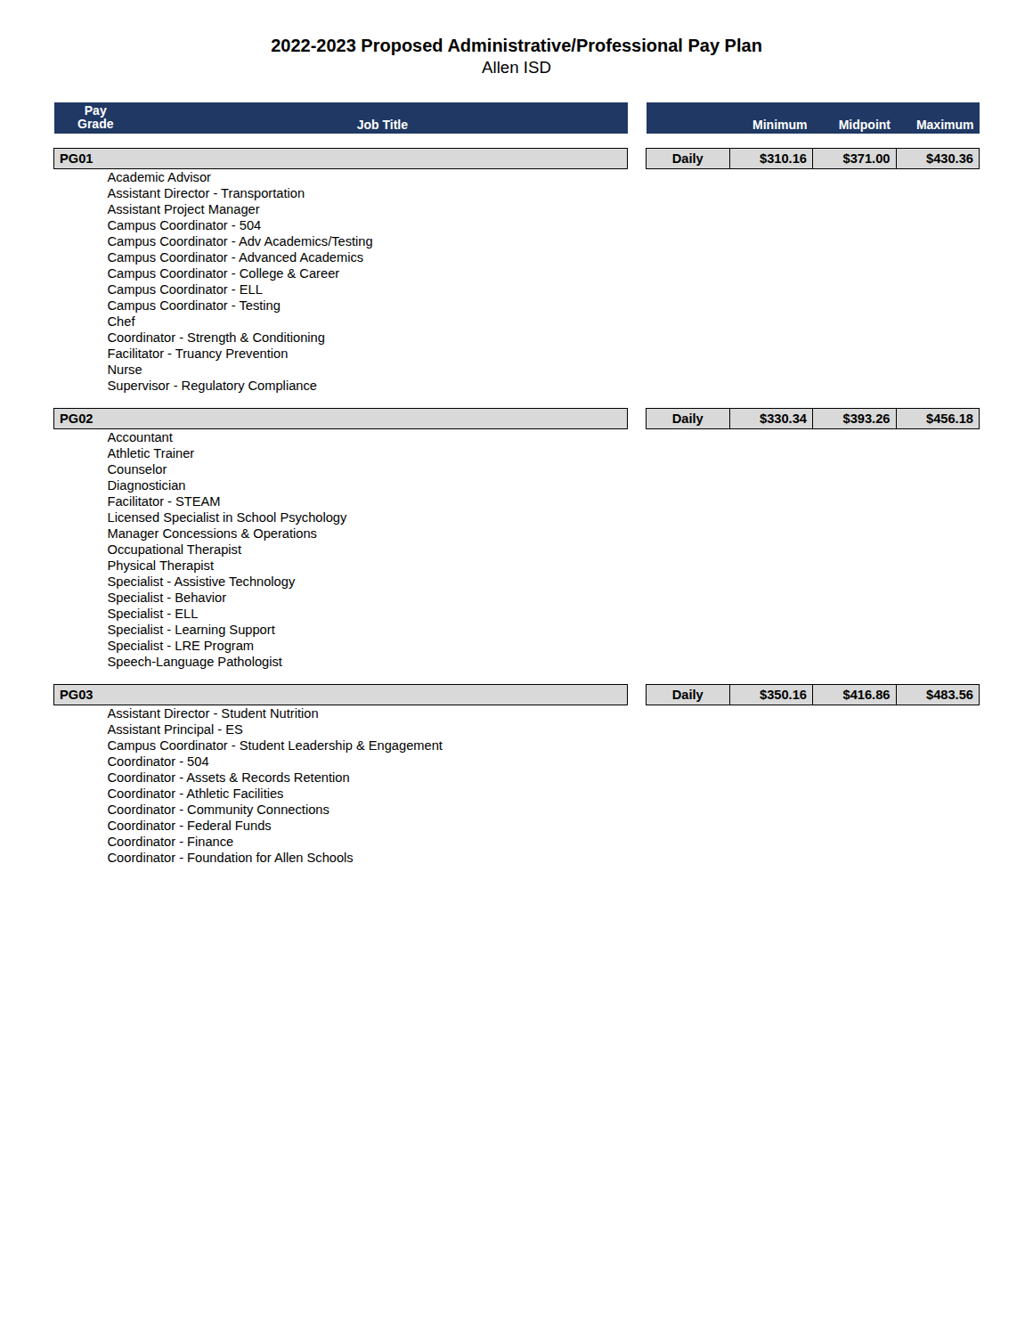2022-2023 Proposed Administrative/Professional Pay Plan
Allen ISD
| Pay Grade | Job Title | | | Minimum | Midpoint | Maximum |
| PG01 | | Daily | $310.16 | $371.00 | $430.36 |
| Academic Advisor | |
| Assistant Director - Transportation | |
| Assistant Project Manager | |
| Campus Coordinator - 504 | |
| Campus Coordinator - Adv Academics/Testing | |
| Campus Coordinator - Advanced Academics | |
| Campus Coordinator - College & Career | |
| Campus Coordinator - ELL | |
| Campus Coordinator - Testing | |
| Chef | |
| Coordinator - Strength & Conditioning | |
| Facilitator - Truancy Prevention | |
| Nurse | |
| Supervisor - Regulatory Compliance | |
| PG02 | | Daily | $330.34 | $393.26 | $456.18 |
| Accountant | |
| Athletic Trainer | |
| Counselor | |
| Diagnostician | |
| Facilitator - STEAM | |
| Licensed Specialist in School Psychology | |
| Manager Concessions & Operations | |
| Occupational Therapist | |
| Physical Therapist | |
| Specialist - Assistive Technology | |
| Specialist - Behavior | |
| Specialist - ELL | |
| Specialist - Learning Support | |
| Specialist - LRE Program | |
| Speech-Language Pathologist | |
| PG03 | | Daily | $350.16 | $416.86 | $483.56 |
| Assistant Director - Student Nutrition | |
| Assistant Principal - ES | |
| Campus Coordinator - Student Leadership & Engagement | |
| Coordinator - 504 | |
| Coordinator - Assets & Records Retention | |
| Coordinator - Athletic Facilities | |
| Coordinator - Community Connections | |
| Coordinator - Federal Funds | |
| Coordinator - Finance | |
| Coordinator - Foundation for Allen Schools | |